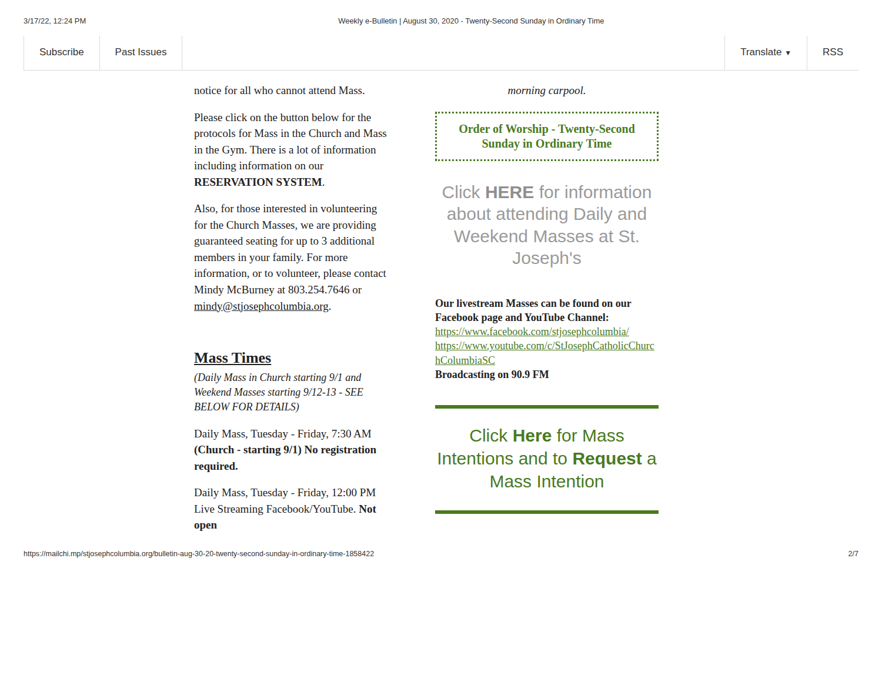3/17/22, 12:24 PM
Weekly e-Bulletin | August 30, 2020 - Twenty-Second Sunday in Ordinary Time
Subscribe Past Issues
Translate ▼ RSS
notice for all who cannot attend Mass.
Please click on the button below for the protocols for Mass in the Church and Mass in the Gym. There is a lot of information including information on our RESERVATION SYSTEM.
Also, for those interested in volunteering for the Church Masses, we are providing guaranteed seating for up to 3 additional members in your family. For more information, or to volunteer, please contact Mindy McBurney at 803.254.7646 or mindy@stjosephcolumbia.org.
Mass Times
(Daily Mass in Church starting 9/1 and Weekend Masses starting 9/12-13 - SEE BELOW FOR DETAILS)
Daily Mass, Tuesday - Friday, 7:30 AM (Church - starting 9/1) No registration required.
Daily Mass, Tuesday - Friday, 12:00 PM Live Streaming Facebook/YouTube. Not open
morning carpool.
Order of Worship - Twenty-Second Sunday in Ordinary Time
Click HERE for information about attending Daily and Weekend Masses at St. Joseph's
Our livestream Masses can be found on our Facebook page and YouTube Channel:
https://www.facebook.com/stjosephcolumbia/
https://www.youtube.com/c/StJosephCatholicChurchColumbiaSC
Broadcasting on 90.9 FM
Click Here for Mass Intentions and to Request a Mass Intention
https://mailchi.mp/stjosephcolumbia.org/bulletin-aug-30-20-twenty-second-sunday-in-ordinary-time-1858422
2/7